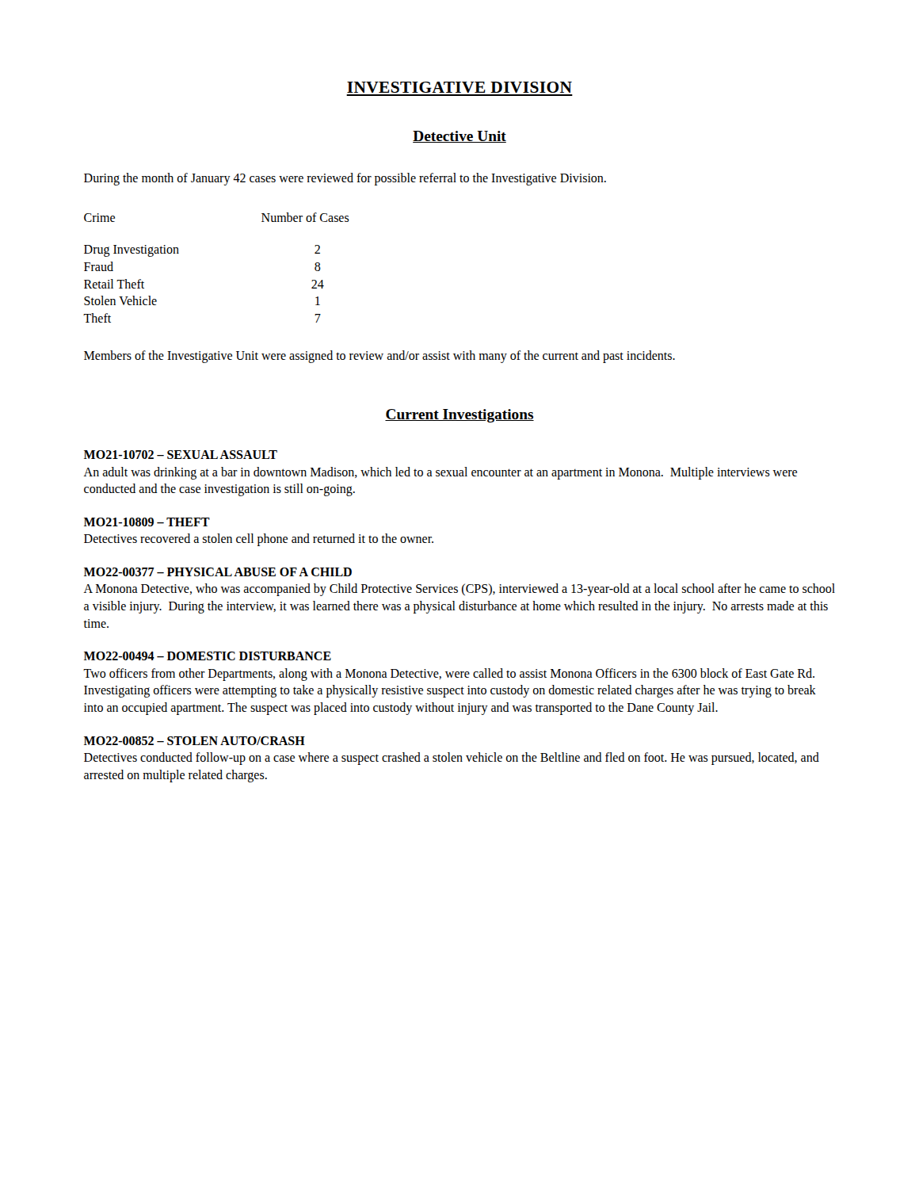INVESTIGATIVE DIVISION
Detective Unit
During the month of January 42 cases were reviewed for possible referral to the Investigative Division.
| Crime | Number of Cases |
| --- | --- |
| Drug Investigation | 2 |
| Fraud | 8 |
| Retail Theft | 24 |
| Stolen Vehicle | 1 |
| Theft | 7 |
Members of the Investigative Unit were assigned to review and/or assist with many of the current and past incidents.
Current Investigations
MO21-10702 – SEXUAL ASSAULT
An adult was drinking at a bar in downtown Madison, which led to a sexual encounter at an apartment in Monona. Multiple interviews were conducted and the case investigation is still on-going.
MO21-10809 – THEFT
Detectives recovered a stolen cell phone and returned it to the owner.
MO22-00377 – PHYSICAL ABUSE OF A CHILD
A Monona Detective, who was accompanied by Child Protective Services (CPS), interviewed a 13-year-old at a local school after he came to school a visible injury. During the interview, it was learned there was a physical disturbance at home which resulted in the injury. No arrests made at this time.
MO22-00494 – DOMESTIC DISTURBANCE
Two officers from other Departments, along with a Monona Detective, were called to assist Monona Officers in the 6300 block of East Gate Rd. Investigating officers were attempting to take a physically resistive suspect into custody on domestic related charges after he was trying to break into an occupied apartment. The suspect was placed into custody without injury and was transported to the Dane County Jail.
MO22-00852 – STOLEN AUTO/CRASH
Detectives conducted follow-up on a case where a suspect crashed a stolen vehicle on the Beltline and fled on foot. He was pursued, located, and arrested on multiple related charges.